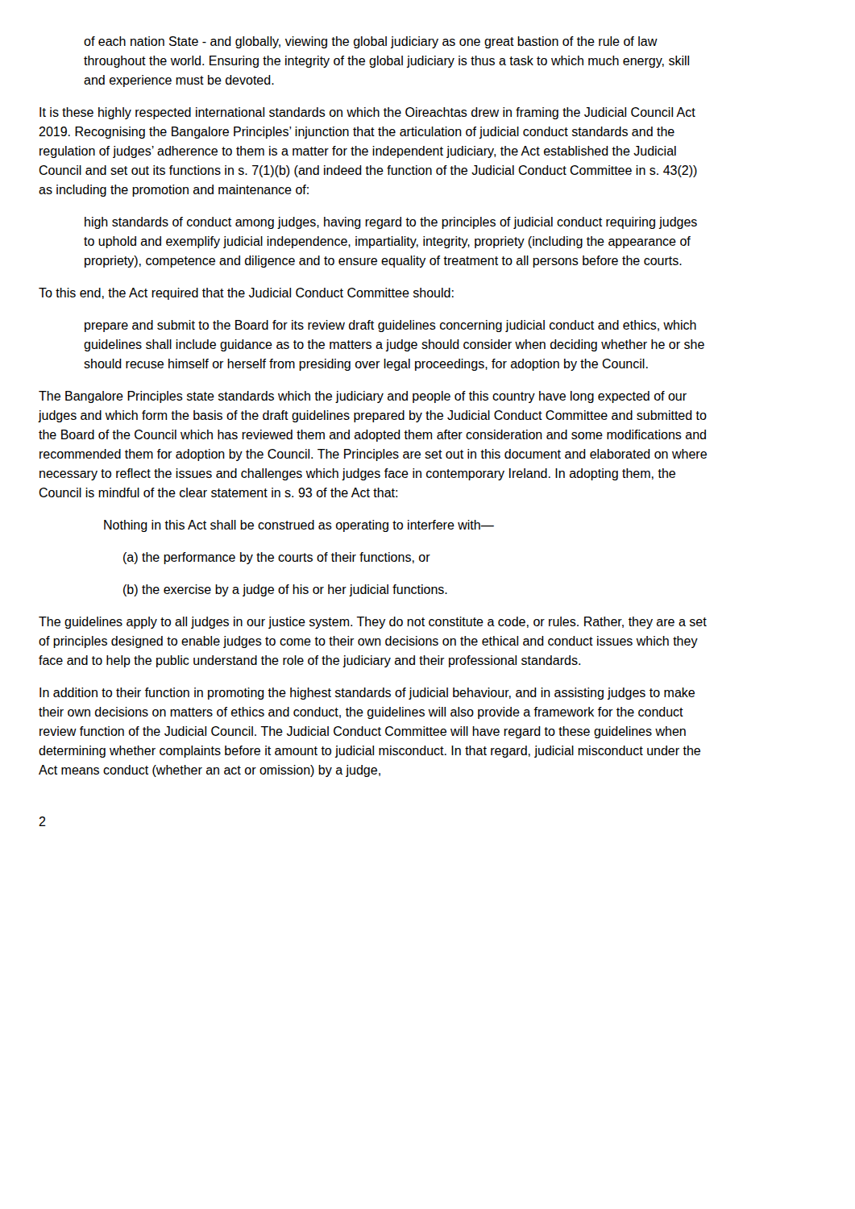of each nation State - and globally, viewing the global judiciary as one great bastion of the rule of law throughout the world. Ensuring the integrity of the global judiciary is thus a task to which much energy, skill and experience must be devoted.
It is these highly respected international standards on which the Oireachtas drew in framing the Judicial Council Act 2019. Recognising the Bangalore Principles’ injunction that the articulation of judicial conduct standards and the regulation of judges’ adherence to them is a matter for the independent judiciary, the Act established the Judicial Council and set out its functions in s. 7(1)(b) (and indeed the function of the Judicial Conduct Committee in s. 43(2)) as including the promotion and maintenance of:
high standards of conduct among judges, having regard to the principles of judicial conduct requiring judges to uphold and exemplify judicial independence, impartiality, integrity, propriety (including the appearance of propriety), competence and diligence and to ensure equality of treatment to all persons before the courts.
To this end, the Act required that the Judicial Conduct Committee should:
prepare and submit to the Board for its review draft guidelines concerning judicial conduct and ethics, which guidelines shall include guidance as to the matters a judge should consider when deciding whether he or she should recuse himself or herself from presiding over legal proceedings, for adoption by the Council.
The Bangalore Principles state standards which the judiciary and people of this country have long expected of our judges and which form the basis of the draft guidelines prepared by the Judicial Conduct Committee and submitted to the Board of the Council which has reviewed them and adopted them after consideration and some modifications and recommended them for adoption by the Council. The Principles are set out in this document and elaborated on where necessary to reflect the issues and challenges which judges face in contemporary Ireland. In adopting them, the Council is mindful of the clear statement in s. 93 of the Act that:
Nothing in this Act shall be construed as operating to interfere with—
(a) the performance by the courts of their functions, or
(b) the exercise by a judge of his or her judicial functions.
The guidelines apply to all judges in our justice system. They do not constitute a code, or rules. Rather, they are a set of principles designed to enable judges to come to their own decisions on the ethical and conduct issues which they face and to help the public understand the role of the judiciary and their professional standards.
In addition to their function in promoting the highest standards of judicial behaviour, and in assisting judges to make their own decisions on matters of ethics and conduct, the guidelines will also provide a framework for the conduct review function of the Judicial Council. The Judicial Conduct Committee will have regard to these guidelines when determining whether complaints before it amount to judicial misconduct. In that regard, judicial misconduct under the Act means conduct (whether an act or omission) by a judge,
2